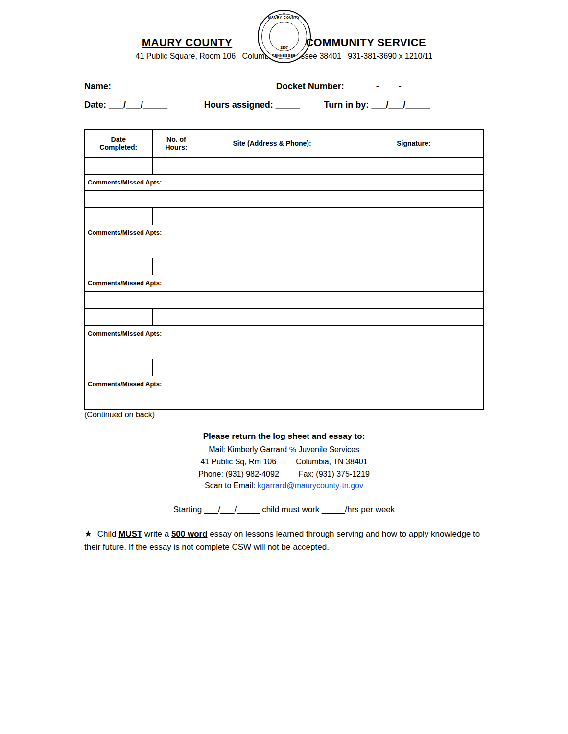★
MAURY COUNTY
1807
TENNESSEE
MAURY COUNTY
COMMUNITY SERVICE
41 Public Square, Room 106 Columbia, Tennessee 38401 931-381-3690 x 1210/11
Name: _______________________
Docket Number: ______-____-______
Date: ___/___/_____
Hours assigned: _____
Turn in by: ___/___/_____
| Date Completed: | No. of Hours: | Site (Address & Phone): | Signature: |
| --- | --- | --- | --- |
| Comments/Missed Apts: | |
| Comments/Missed Apts: | |
| Comments/Missed Apts: | |
| Comments/Missed Apts: | |
| Comments/Missed Apts: | |
(Continued on back)
Please return the log sheet and essay to:
Mail: Kimberly Garrard ℅ Juvenile Services
41 Public Sq, Rm 106 Columbia, TN 38401
Phone: (931) 982-4092 Fax: (931) 375-1219
Scan to Email: kgarrard@maurycounty-tn.gov
Starting ___/___/_____ child must work _____/hrs per week
★ Child MUST write a 500 word essay on lessons learned through serving and how to apply knowledge to their future. If the essay is not complete CSW will not be accepted.